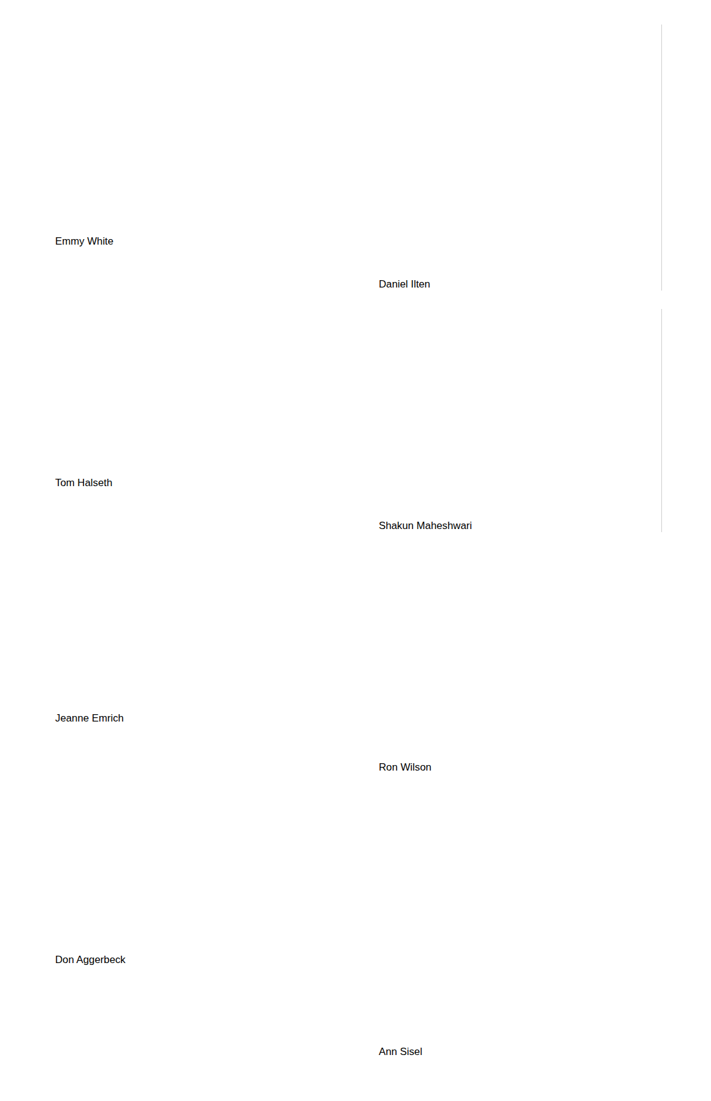Emmy White
Tom Halseth
Jeanne Emrich
Don Aggerbeck
Daniel Ilten
Shakun Maheshwari
Ron Wilson
Ann Sisel